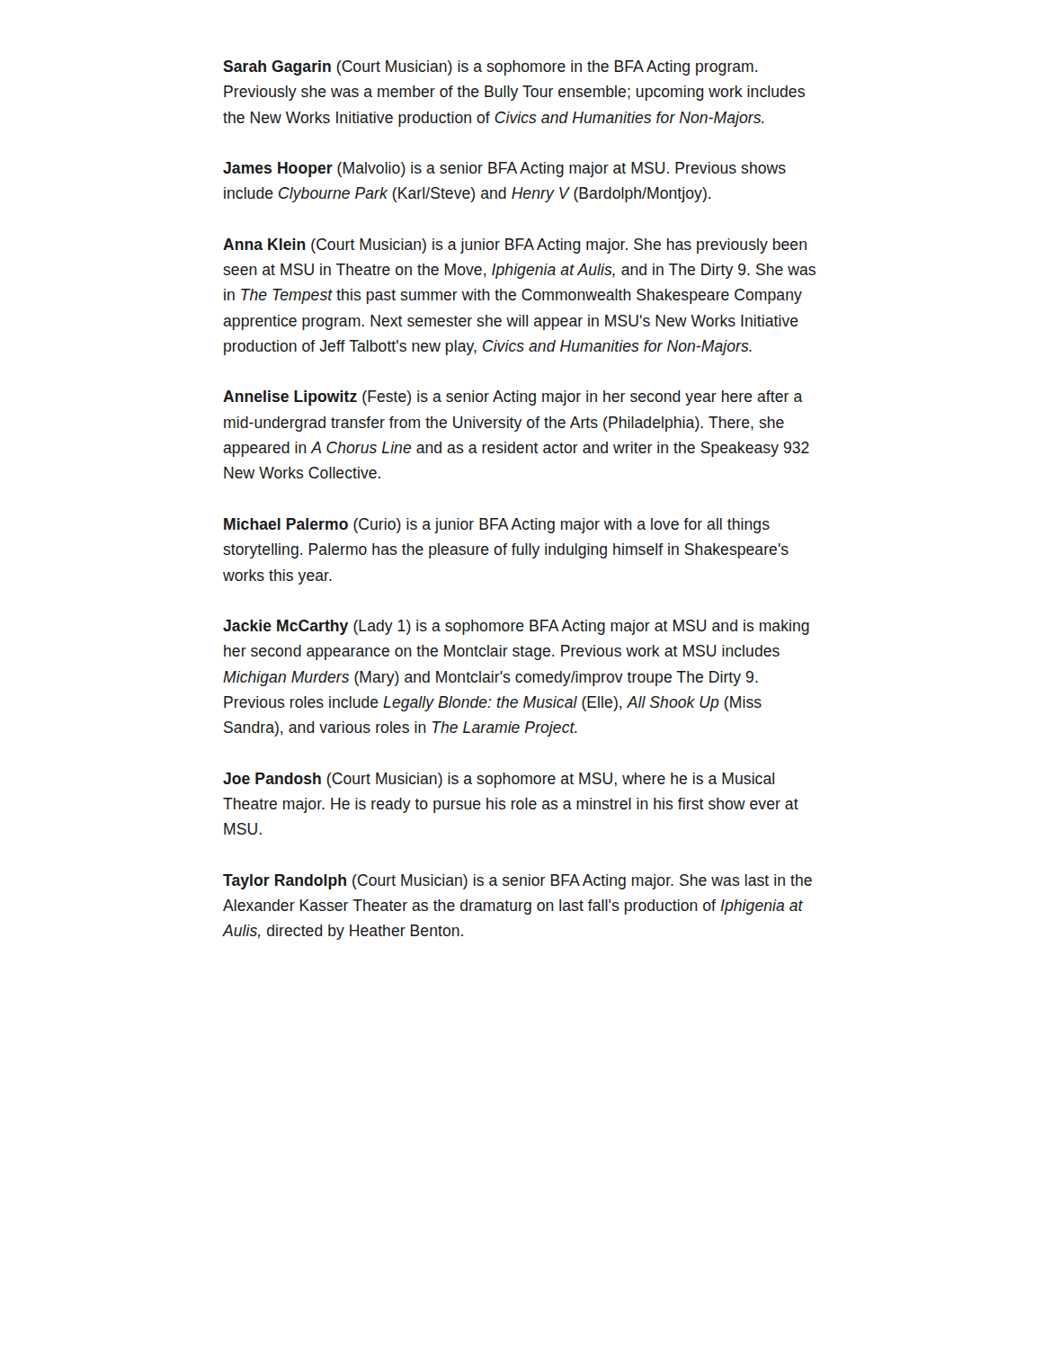Sarah Gagarin (Court Musician) is a sophomore in the BFA Acting program. Previously she was a member of the Bully Tour ensemble; upcoming work includes the New Works Initiative production of Civics and Humanities for Non-Majors.
James Hooper (Malvolio) is a senior BFA Acting major at MSU. Previous shows include Clybourne Park (Karl/Steve) and Henry V (Bardolph/Montjoy).
Anna Klein (Court Musician) is a junior BFA Acting major. She has previously been seen at MSU in Theatre on the Move, Iphigenia at Aulis, and in The Dirty 9. She was in The Tempest this past summer with the Commonwealth Shakespeare Company apprentice program. Next semester she will appear in MSU's New Works Initiative production of Jeff Talbott's new play, Civics and Humanities for Non-Majors.
Annelise Lipowitz (Feste) is a senior Acting major in her second year here after a mid-undergrad transfer from the University of the Arts (Philadelphia). There, she appeared in A Chorus Line and as a resident actor and writer in the Speakeasy 932 New Works Collective.
Michael Palermo (Curio) is a junior BFA Acting major with a love for all things storytelling. Palermo has the pleasure of fully indulging himself in Shakespeare's works this year.
Jackie McCarthy (Lady 1) is a sophomore BFA Acting major at MSU and is making her second appearance on the Montclair stage. Previous work at MSU includes Michigan Murders (Mary) and Montclair's comedy/improv troupe The Dirty 9. Previous roles include Legally Blonde: the Musical (Elle), All Shook Up (Miss Sandra), and various roles in The Laramie Project.
Joe Pandosh (Court Musician) is a sophomore at MSU, where he is a Musical Theatre major. He is ready to pursue his role as a minstrel in his first show ever at MSU.
Taylor Randolph (Court Musician) is a senior BFA Acting major. She was last in the Alexander Kasser Theater as the dramaturg on last fall's production of Iphigenia at Aulis, directed by Heather Benton.